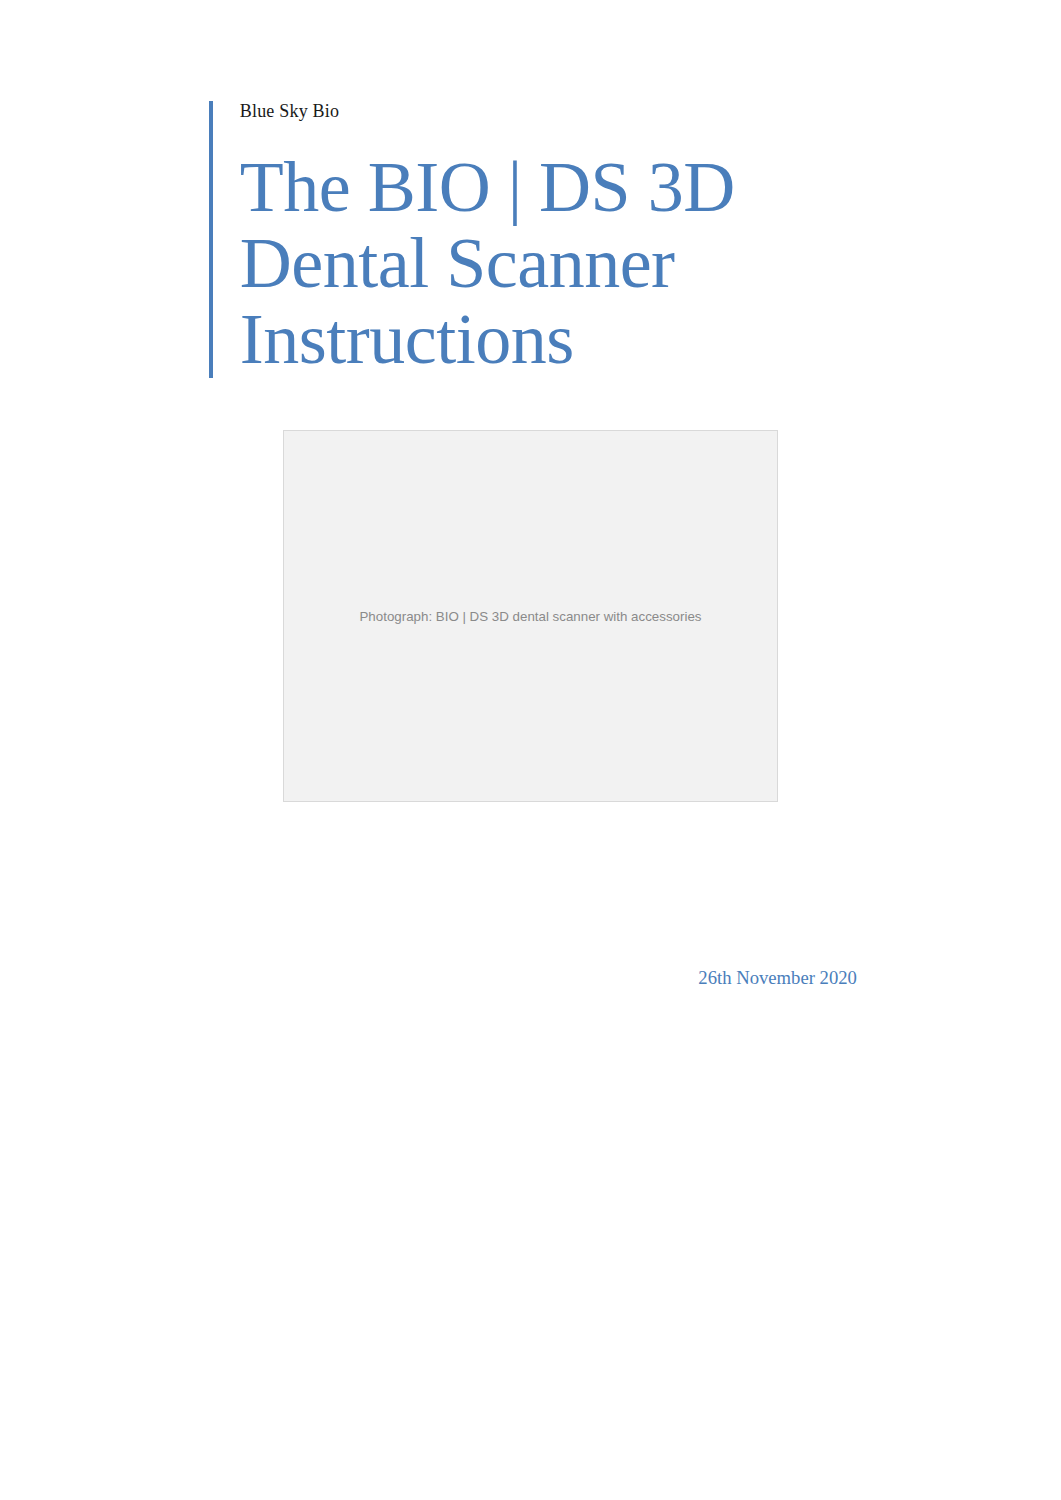Blue Sky Bio
The BIO | DS 3D Dental Scanner Instructions
Photograph: BIO | DS 3D dental scanner with accessories
26th November 2020